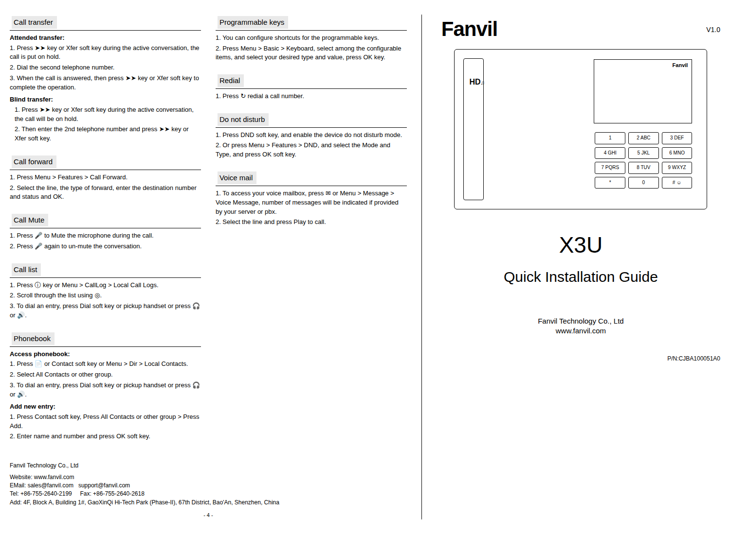Call transfer
Attended transfer:
1. Press ➤➤ key or Xfer soft key during the active conversation, the call is put on hold.
2. Dial the second telephone number.
3. When the call is answered, then press ➤➤ key or Xfer soft key to complete the operation.
Blind transfer:
1. Press ➤➤ key or Xfer soft key during the active conversation, the call will be on hold.
2. Then enter the 2nd telephone number and press ➤➤ key or Xfer soft key.
Call forward
1. Press Menu > Features > Call Forward.
2. Select the line, the type of forward, enter the destination number and status and OK.
Call Mute
1. Press 🎤 to Mute the microphone during the call.
2. Press 🎤 again to un-mute the conversation.
Call list
1. Press ⓘ key or Menu > CallLog > Local Call Logs.
2. Scroll through the list using ◎.
3. To dial an entry, press Dial soft key or pickup handset or press 🎧 or 🔊.
Phonebook
Access phonebook:
1. Press 📄 or Contact soft key or Menu > Dir > Local Contacts.
2. Select All Contacts or other group.
3. To dial an entry, press Dial soft key or pickup handset or press 🎧 or 🔊.
Add new entry:
1. Press Contact soft key, Press All Contacts or other group > Press Add.
2. Enter name and number and press OK soft key.
Programmable keys
1. You can configure shortcuts for the programmable keys.
2. Press Menu > Basic > Keyboard, select among the configurable items, and select your desired type and value, press OK key.
Redial
1. Press ↻ redial a call number.
Do not disturb
1. Press DND soft key, and enable the device do not disturb mode.
2. Or press Menu > Features > DND, and select the Mode and Type, and press OK soft key.
Voice mail
1. To access your voice mailbox, press ✉ or Menu > Message > Voice Message, number of messages will be indicated if provided by your server or pbx.
2. Select the line and press Play to call.
Fanvil Technology Co., Ltd
Website: www.fanvil.com
EMail: sales@fanvil.com support@fanvil.com
Tel: +86-755-2640-2199 Fax: +86-755-2640-2618
Add: 4F, Block A, Building 1#, GaoXinQi Hi-Tech Park (Phase-II), 67th District, Bao'An, Shenzhen, China
- 4 -
Fanvil
V1.0
HD♫
Fanvil
1
2 ABC
3 DEF
4 GHI
5 JKL
6 MNO
7 PQRS
8 TUV
9 WXYZ
*
0
# ☺
X3U
Quick Installation Guide
Fanvil Technology Co., Ltd
www.fanvil.com
P/N:CJBA100051A0